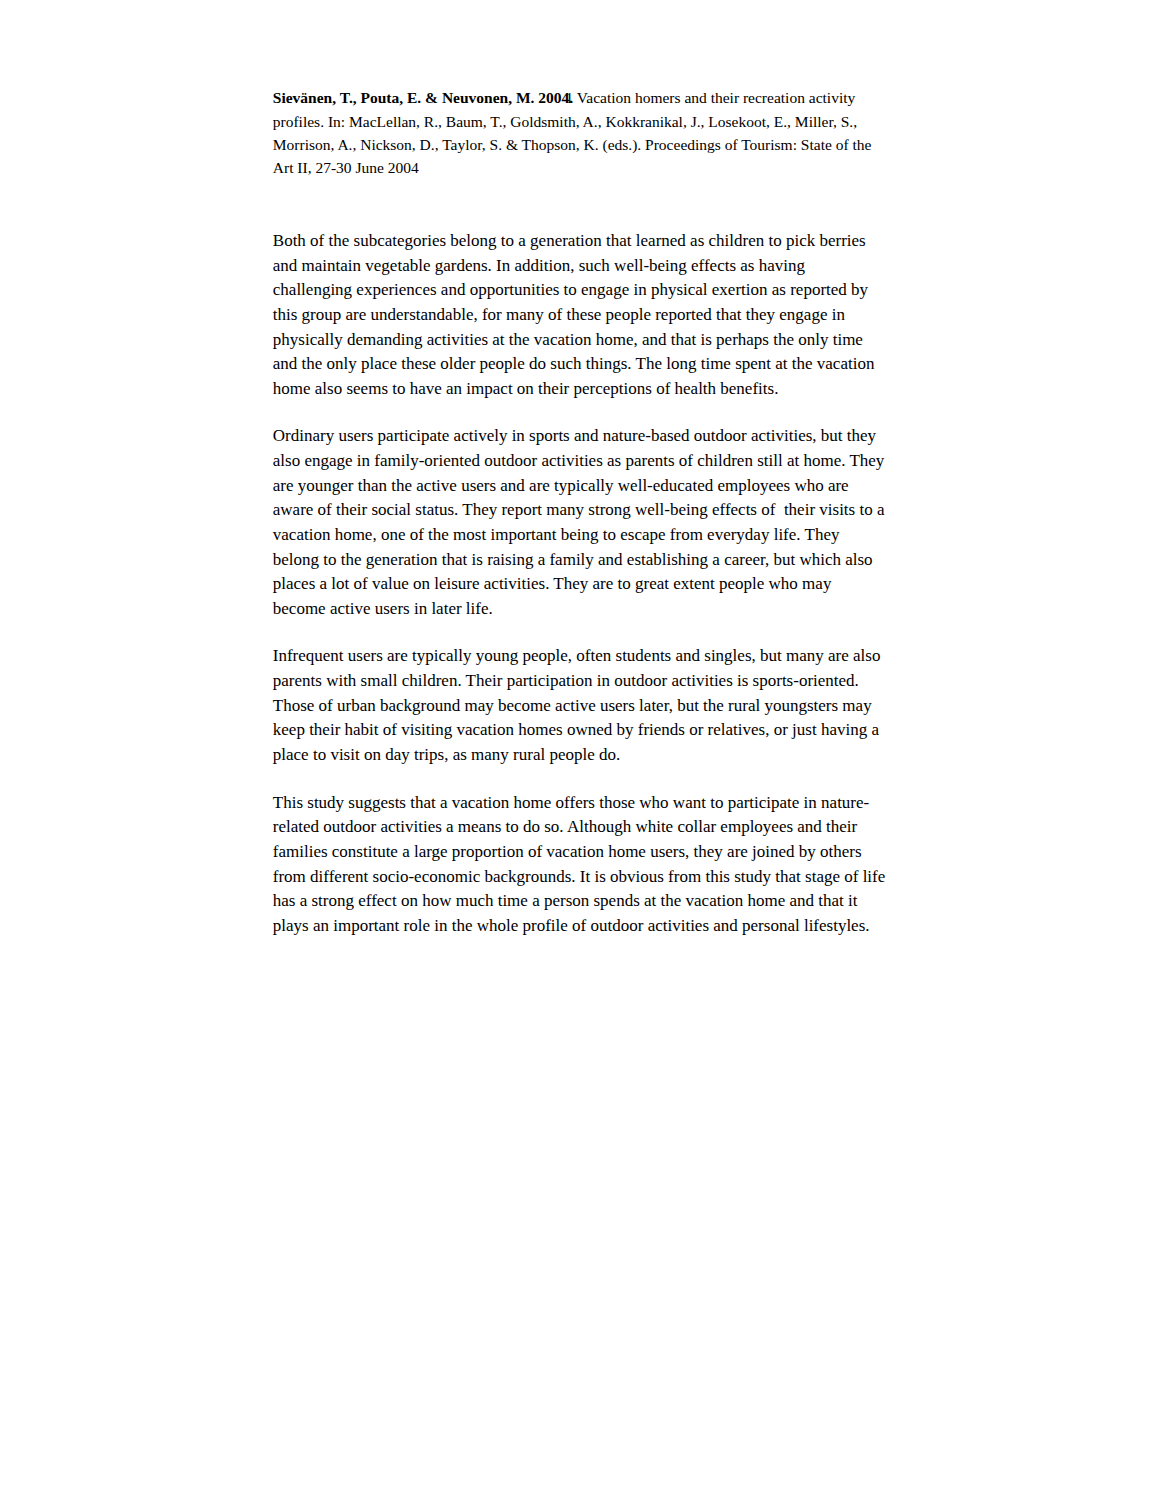1 Sievänen, T., Pouta, E. & Neuvonen, M. 2004. Vacation homers and their recreation activity profiles. In: MacLellan, R., Baum, T., Goldsmith, A., Kokkranikal, J., Losekoot, E., Miller, S., Morrison, A., Nickson, D., Taylor, S. & Thopson, K. (eds.). Proceedings of Tourism: State of the Art II, 27-30 June 2004
Both of the subcategories belong to a generation that learned as children to pick berries and maintain vegetable gardens. In addition, such well-being effects as having challenging experiences and opportunities to engage in physical exertion as reported by this group are understandable, for many of these people reported that they engage in physically demanding activities at the vacation home, and that is perhaps the only time and the only place these older people do such things. The long time spent at the vacation home also seems to have an impact on their perceptions of health benefits.
Ordinary users participate actively in sports and nature-based outdoor activities, but they also engage in family-oriented outdoor activities as parents of children still at home. They are younger than the active users and are typically well-educated employees who are aware of their social status. They report many strong well-being effects of their visits to a vacation home, one of the most important being to escape from everyday life. They belong to the generation that is raising a family and establishing a career, but which also places a lot of value on leisure activities. They are to great extent people who may become active users in later life.
Infrequent users are typically young people, often students and singles, but many are also parents with small children. Their participation in outdoor activities is sports-oriented. Those of urban background may become active users later, but the rural youngsters may keep their habit of visiting vacation homes owned by friends or relatives, or just having a place to visit on day trips, as many rural people do.
This study suggests that a vacation home offers those who want to participate in nature-related outdoor activities a means to do so. Although white collar employees and their families constitute a large proportion of vacation home users, they are joined by others from different socio-economic backgrounds. It is obvious from this study that stage of life has a strong effect on how much time a person spends at the vacation home and that it plays an important role in the whole profile of outdoor activities and personal lifestyles.